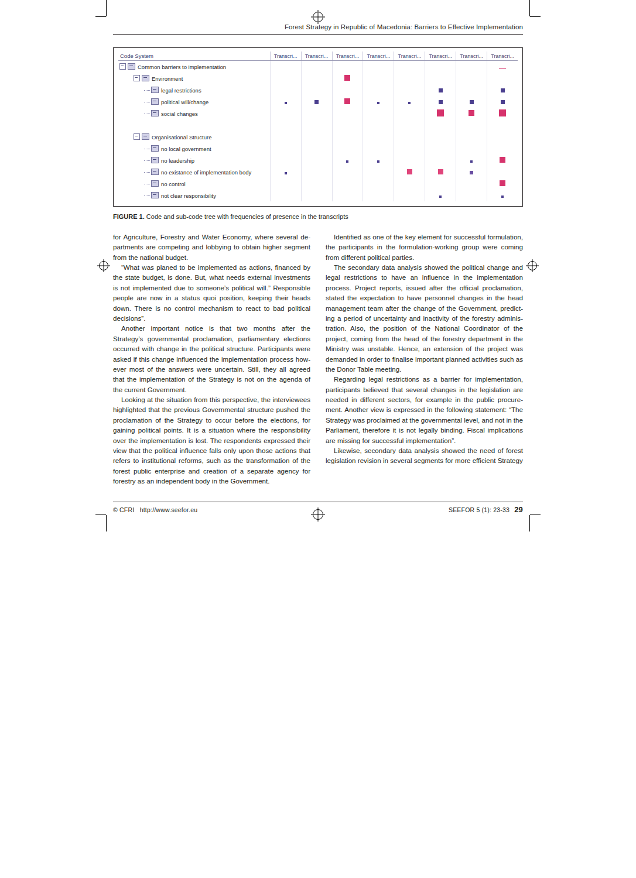Forest Strategy in Republic of Macedonia: Barriers to Effective Implementation
| Code System | Transcri... | Transcri... | Transcri... | Transcri... | Transcri... | Transcri... | Transcri... | Transcri... |
| --- | --- | --- | --- | --- | --- | --- | --- | --- |
| Common barriers to implementation | | | | | | | | |
| Environment | | | | | | | | |
| legal restrictions | | | | | | | | |
| political will/change | | | | | | | | |
| social changes | | | | | | | | |
| Organisational Structure | | | | | | | | |
| no local government | | | | | | | | |
| no leadership | | | | | | | | |
| no existance of implementation body | | | | | | | | |
| no control | | | | | | | | |
| not clear responsibility | | | | | | | | |
FIGURE 1. Code and sub-code tree with frequencies of presence in the transcripts
for Agriculture, Forestry and Water Economy, where several departments are competing and lobbying to obtain higher segment from the national budget.
“What was planed to be implemented as actions, financed by the state budget, is done. But, what needs external investments is not implemented due to someone’s political will.” Responsible people are now in a status quoi position, keeping their heads down. There is no control mechanism to react to bad political decisions”.
Another important notice is that two months after the Strategy’s governmental proclamation, parliamentary elections occurred with change in the political structure. Participants were asked if this change influenced the implementation process however most of the answers were uncertain. Still, they all agreed that the implementation of the Strategy is not on the agenda of the current Government.
Looking at the situation from this perspective, the interviewees highlighted that the previous Governmental structure pushed the proclamation of the Strategy to occur before the elections, for gaining political points. It is a situation where the responsibility over the implementation is lost. The respondents expressed their view that the political influence falls only upon those actions that refers to institutional reforms, such as the transformation of the forest public enterprise and creation of a separate agency for forestry as an independent body in the Government.
Identified as one of the key element for successful formulation, the participants in the formulation-working group were coming from different political parties.
The secondary data analysis showed the political change and legal restrictions to have an influence in the implementation process. Project reports, issued after the official proclamation, stated the expectation to have personnel changes in the head management team after the change of the Government, predicting a period of uncertainty and inactivity of the forestry administration. Also, the position of the National Coordinator of the project, coming from the head of the forestry department in the Ministry was unstable. Hence, an extension of the project was demanded in order to finalise important planned activities such as the Donor Table meeting.
Regarding legal restrictions as a barrier for implementation, participants believed that several changes in the legislation are needed in different sectors, for example in the public procurement. Another view is expressed in the following statement: “The Strategy was proclaimed at the governmental level, and not in the Parliament, therefore it is not legally binding. Fiscal implications are missing for successful implementation”.
Likewise, secondary data analysis showed the need of forest legislation revision in several segments for more efficient Strategy
© CFRI http://www.seefor.eu
SEEFOR 5 (1): 23-3329